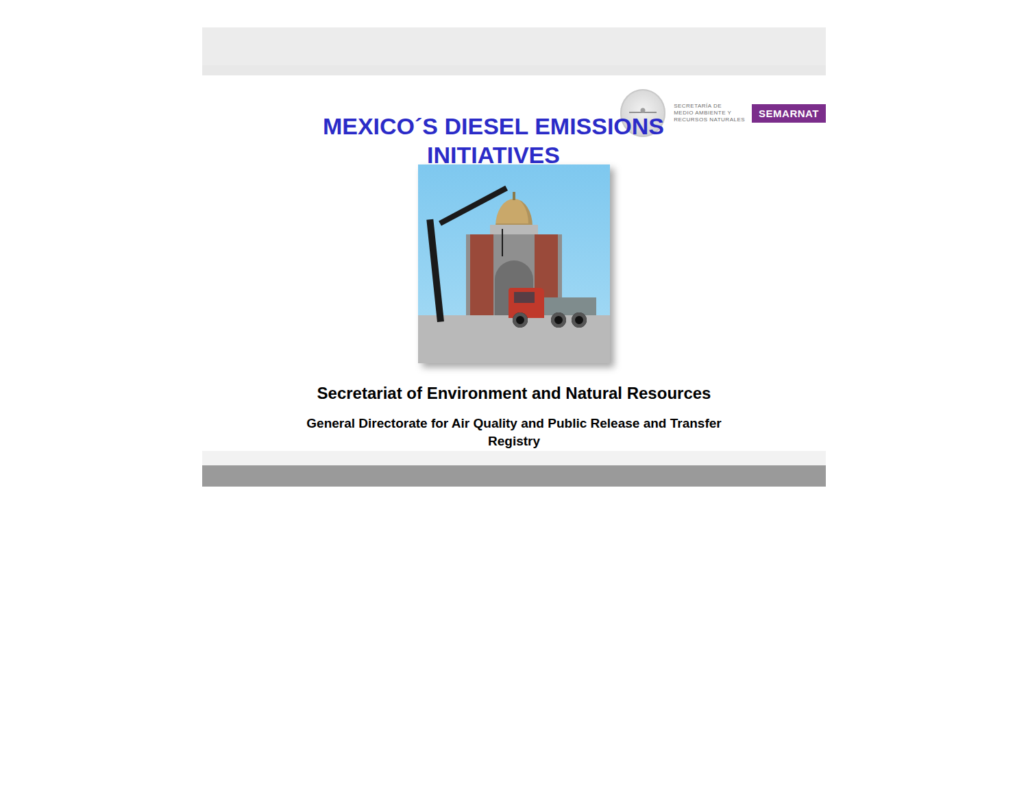Secretaría de
Medio Ambiente y
Recursos Naturales
SEMARNAT
MEXICO´S DIESEL EMISSIONS
INITIATIVES
Secretariat of Environment and Natural Resources
General Directorate for Air Quality and Public Release and Transfer
Registry
March 28, 2007
Sacramento, Cal.